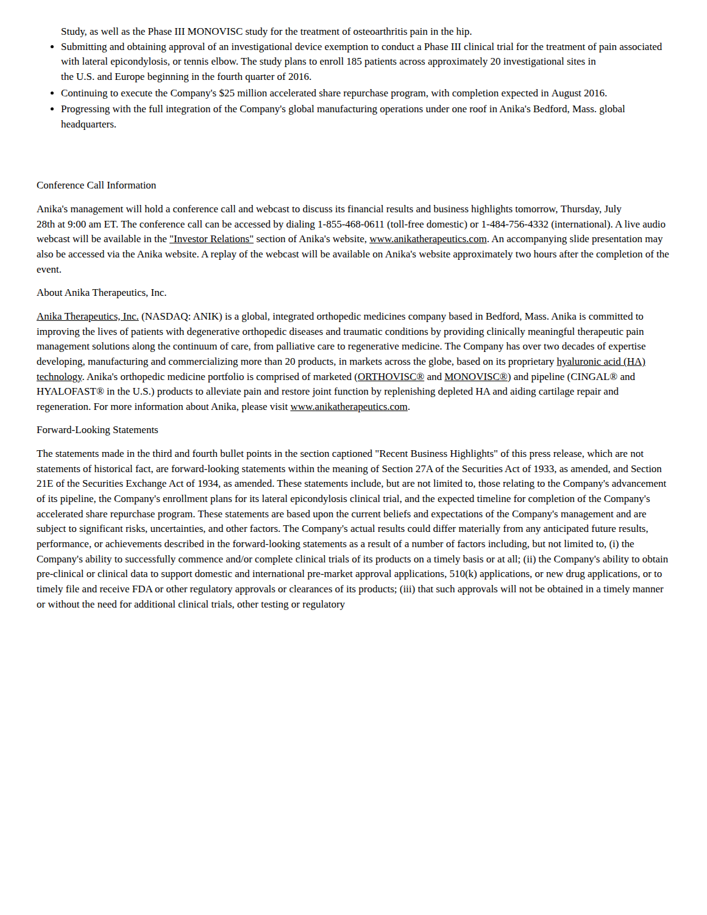Study, as well as the Phase III MONOVISC study for the treatment of osteoarthritis pain in the hip.
Submitting and obtaining approval of an investigational device exemption to conduct a Phase III clinical trial for the treatment of pain associated with lateral epicondylosis, or tennis elbow. The study plans to enroll 185 patients across approximately 20 investigational sites in the U.S. and Europe beginning in the fourth quarter of 2016.
Continuing to execute the Company's $25 million accelerated share repurchase program, with completion expected in August 2016.
Progressing with the full integration of the Company's global manufacturing operations under one roof in Anika's Bedford, Mass. global headquarters.
Conference Call Information
Anika's management will hold a conference call and webcast to discuss its financial results and business highlights tomorrow, Thursday, July 28th at 9:00 am ET. The conference call can be accessed by dialing 1-855-468-0611 (toll-free domestic) or 1-484-756-4332 (international). A live audio webcast will be available in the "Investor Relations" section of Anika's website, www.anikatherapeutics.com. An accompanying slide presentation may also be accessed via the Anika website. A replay of the webcast will be available on Anika's website approximately two hours after the completion of the event.
About Anika Therapeutics, Inc.
Anika Therapeutics, Inc. (NASDAQ: ANIK) is a global, integrated orthopedic medicines company based in Bedford, Mass. Anika is committed to improving the lives of patients with degenerative orthopedic diseases and traumatic conditions by providing clinically meaningful therapeutic pain management solutions along the continuum of care, from palliative care to regenerative medicine. The Company has over two decades of expertise developing, manufacturing and commercializing more than 20 products, in markets across the globe, based on its proprietary hyaluronic acid (HA) technology. Anika's orthopedic medicine portfolio is comprised of marketed (ORTHOVISC® and MONOVISC®) and pipeline (CINGAL® and HYALOFAST® in the U.S.) products to alleviate pain and restore joint function by replenishing depleted HA and aiding cartilage repair and regeneration. For more information about Anika, please visit www.anikatherapeutics.com.
Forward-Looking Statements
The statements made in the third and fourth bullet points in the section captioned "Recent Business Highlights" of this press release, which are not statements of historical fact, are forward-looking statements within the meaning of Section 27A of the Securities Act of 1933, as amended, and Section 21E of the Securities Exchange Act of 1934, as amended. These statements include, but are not limited to, those relating to the Company's advancement of its pipeline, the Company's enrollment plans for its lateral epicondylosis clinical trial, and the expected timeline for completion of the Company's accelerated share repurchase program. These statements are based upon the current beliefs and expectations of the Company's management and are subject to significant risks, uncertainties, and other factors. The Company's actual results could differ materially from any anticipated future results, performance, or achievements described in the forward-looking statements as a result of a number of factors including, but not limited to, (i) the Company's ability to successfully commence and/or complete clinical trials of its products on a timely basis or at all; (ii) the Company's ability to obtain pre-clinical or clinical data to support domestic and international pre-market approval applications, 510(k) applications, or new drug applications, or to timely file and receive FDA or other regulatory approvals or clearances of its products; (iii) that such approvals will not be obtained in a timely manner or without the need for additional clinical trials, other testing or regulatory